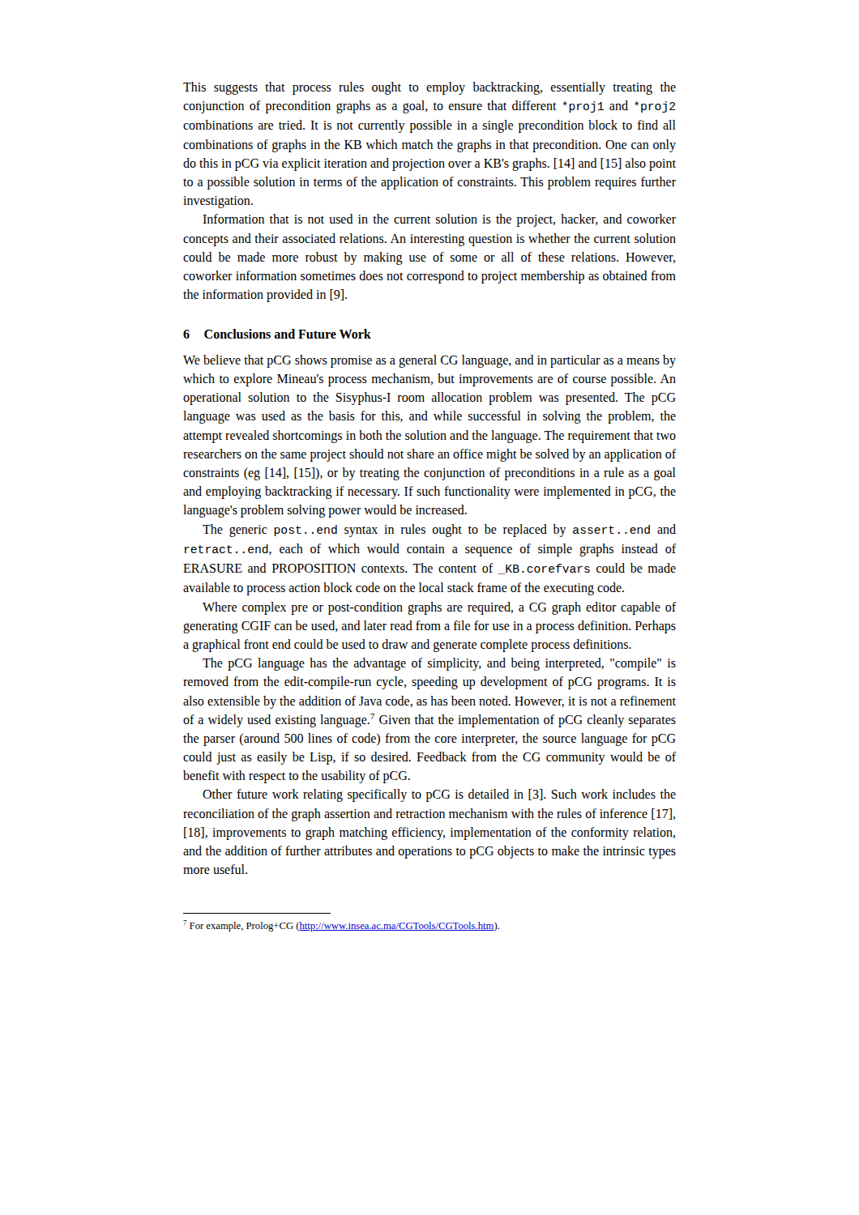This suggests that process rules ought to employ backtracking, essentially treating the conjunction of precondition graphs as a goal, to ensure that different *proj1 and *proj2 combinations are tried. It is not currently possible in a single precondition block to find all combinations of graphs in the KB which match the graphs in that precondition. One can only do this in pCG via explicit iteration and projection over a KB's graphs. [14] and [15] also point to a possible solution in terms of the application of constraints. This problem requires further investigation.
Information that is not used in the current solution is the project, hacker, and coworker concepts and their associated relations. An interesting question is whether the current solution could be made more robust by making use of some or all of these relations. However, coworker information sometimes does not correspond to project membership as obtained from the information provided in [9].
6 Conclusions and Future Work
We believe that pCG shows promise as a general CG language, and in particular as a means by which to explore Mineau's process mechanism, but improvements are of course possible. An operational solution to the Sisyphus-I room allocation problem was presented. The pCG language was used as the basis for this, and while successful in solving the problem, the attempt revealed shortcomings in both the solution and the language. The requirement that two researchers on the same project should not share an office might be solved by an application of constraints (eg [14], [15]), or by treating the conjunction of preconditions in a rule as a goal and employing backtracking if necessary. If such functionality were implemented in pCG, the language's problem solving power would be increased.
The generic post..end syntax in rules ought to be replaced by assert..end and retract..end, each of which would contain a sequence of simple graphs instead of ERASURE and PROPOSITION contexts. The content of _KB.corefvars could be made available to process action block code on the local stack frame of the executing code.
Where complex pre or post-condition graphs are required, a CG graph editor capable of generating CGIF can be used, and later read from a file for use in a process definition. Perhaps a graphical front end could be used to draw and generate complete process definitions.
The pCG language has the advantage of simplicity, and being interpreted, "compile" is removed from the edit-compile-run cycle, speeding up development of pCG programs. It is also extensible by the addition of Java code, as has been noted. However, it is not a refinement of a widely used existing language.7 Given that the implementation of pCG cleanly separates the parser (around 500 lines of code) from the core interpreter, the source language for pCG could just as easily be Lisp, if so desired. Feedback from the CG community would be of benefit with respect to the usability of pCG.
Other future work relating specifically to pCG is detailed in [3]. Such work includes the reconciliation of the graph assertion and retraction mechanism with the rules of inference [17], [18], improvements to graph matching efficiency, implementation of the conformity relation, and the addition of further attributes and operations to pCG objects to make the intrinsic types more useful.
7 For example, Prolog+CG (http://www.insea.ac.ma/CGTools/CGTools.htm).